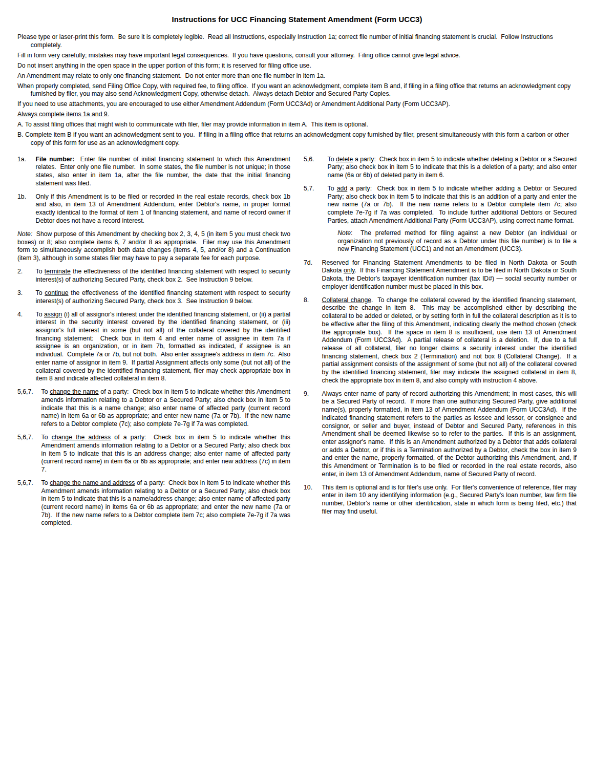Instructions for UCC Financing Statement Amendment (Form UCC3)
Please type or laser-print this form. Be sure it is completely legible. Read all Instructions, especially Instruction 1a; correct file number of initial financing statement is crucial. Follow Instructions completely.
Fill in form very carefully; mistakes may have important legal consequences. If you have questions, consult your attorney. Filing office cannot give legal advice.
Do not insert anything in the open space in the upper portion of this form; it is reserved for filing office use.
An Amendment may relate to only one financing statement. Do not enter more than one file number in item 1a.
When properly completed, send Filing Office Copy, with required fee, to filing office. If you want an acknowledgment, complete item B and, if filing in a filing office that returns an acknowledgment copy furnished by filer, you may also send Acknowledgment Copy, otherwise detach. Always detach Debtor and Secured Party Copies.
If you need to use attachments, you are encouraged to use either Amendment Addendum (Form UCC3Ad) or Amendment Additional Party (Form UCC3AP).
Always complete items 1a and 9.
A. To assist filing offices that might wish to communicate with filer, filer may provide information in item A. This item is optional.
B. Complete item B if you want an acknowledgment sent to you. If filing in a filing office that returns an acknowledgment copy furnished by filer, present simultaneously with this form a carbon or other copy of this form for use as an acknowledgment copy.
1a.
File number: Enter file number of initial financing statement to which this Amendment relates. Enter only one file number. In some states, the file number is not unique; in those states, also enter in item 1a, after the file number, the date that the initial financing statement was filed.
1b.
Only if this Amendment is to be filed or recorded in the real estate records, check box 1b and also, in item 13 of Amendment Addendum, enter Debtor's name, in proper format exactly identical to the format of item 1 of financing statement, and name of record owner if Debtor does not have a record interest.
Note: Show purpose of this Amendment by checking box 2, 3, 4, 5 (in item 5 you must check two boxes) or 8; also complete items 6, 7 and/or 8 as appropriate. Filer may use this Amendment form to simultaneously accomplish both data changes (items 4, 5, and/or 8) and a Continuation (item 3), although in some states filer may have to pay a separate fee for each purpose.
2.
To terminate the effectiveness of the identified financing statement with respect to security interest(s) of authorizing Secured Party, check box 2. See Instruction 9 below.
3.
To continue the effectiveness of the identified financing statement with respect to security interest(s) of authorizing Secured Party, check box 3. See Instruction 9 below.
4.
To assign (i) all of assignor's interest under the identified financing statement, or (ii) a partial interest in the security interest covered by the identified financing statement, or (iii) assignor's full interest in some (but not all) of the collateral covered by the identified financing statement: Check box in item 4 and enter name of assignee in item 7a if assignee is an organization, or in item 7b, formatted as indicated, if assignee is an individual. Complete 7a or 7b, but not both. Also enter assignee's address in item 7c. Also enter name of assignor in item 9. If partial Assignment affects only some (but not all) of the collateral covered by the identified financing statement, filer may check appropriate box in item 8 and indicate affected collateral in item 8.
5,6,7.
To change the name of a party: Check box in item 5 to indicate whether this Amendment amends information relating to a Debtor or a Secured Party; also check box in item 5 to indicate that this is a name change; also enter name of affected party (current record name) in item 6a or 6b as appropriate; and enter new name (7a or 7b). If the new name refers to a Debtor complete (7c); also complete 7e-7g if 7a was completed.
5,6,7.
To change the address of a party: Check box in item 5 to indicate whether this Amendment amends information relating to a Debtor or a Secured Party; also check box in item 5 to indicate that this is an address change; also enter name of affected party (current record name) in item 6a or 6b as appropriate; and enter new address (7c) in item 7.
5,6,7.
To change the name and address of a party: Check box in item 5 to indicate whether this Amendment amends information relating to a Debtor or a Secured Party; also check box in item 5 to indicate that this is a name/address change; also enter name of affected party (current record name) in items 6a or 6b as appropriate; and enter the new name (7a or 7b). If the new name refers to a Debtor complete item 7c; also complete 7e-7g if 7a was completed.
5,6.
To delete a party: Check box in item 5 to indicate whether deleting a Debtor or a Secured Party; also check box in item 5 to indicate that this is a deletion of a party; and also enter name (6a or 6b) of deleted party in item 6.
5,7.
To add a party: Check box in item 5 to indicate whether adding a Debtor or Secured Party; also check box in item 5 to indicate that this is an addition of a party and enter the new name (7a or 7b). If the new name refers to a Debtor complete item 7c; also complete 7e-7g if 7a was completed. To include further additional Debtors or Secured Parties, attach Amendment Additional Party (Form UCC3AP), using correct name format.
Note: The preferred method for filing against a new Debtor (an individual or organization not previously of record as a Debtor under this file number) is to file a new Financing Statement (UCC1) and not an Amendment (UCC3).
7d.
Reserved for Financing Statement Amendments to be filed in North Dakota or South Dakota only. If this Financing Statement Amendment is to be filed in North Dakota or South Dakota, the Debtor's taxpayer identification number (tax ID#) — social security number or employer identification number must be placed in this box.
8.
Collateral change. To change the collateral covered by the identified financing statement, describe the change in item 8. This may be accomplished either by describing the collateral to be added or deleted, or by setting forth in full the collateral description as it is to be effective after the filing of this Amendment, indicating clearly the method chosen (check the appropriate box). If the space in item 8 is insufficient, use item 13 of Amendment Addendum (Form UCC3Ad). A partial release of collateral is a deletion. If, due to a full release of all collateral, filer no longer claims a security interest under the identified financing statement, check box 2 (Termination) and not box 8 (Collateral Change). If a partial assignment consists of the assignment of some (but not all) of the collateral covered by the identified financing statement, filer may indicate the assigned collateral in item 8, check the appropriate box in item 8, and also comply with instruction 4 above.
9.
Always enter name of party of record authorizing this Amendment; in most cases, this will be a Secured Party of record. If more than one authorizing Secured Party, give additional name(s), properly formatted, in item 13 of Amendment Addendum (Form UCC3Ad). If the indicated financing statement refers to the parties as lessee and lessor, or consignee and consignor, or seller and buyer, instead of Debtor and Secured Party, references in this Amendment shall be deemed likewise so to refer to the parties. If this is an assignment, enter assignor's name. If this is an Amendment authorized by a Debtor that adds collateral or adds a Debtor, or if this is a Termination authorized by a Debtor, check the box in item 9 and enter the name, properly formatted, of the Debtor authorizing this Amendment, and, if this Amendment or Termination is to be filed or recorded in the real estate records, also enter, in item 13 of Amendment Addendum, name of Secured Party of record.
10.
This item is optional and is for filer's use only. For filer's convenience of reference, filer may enter in item 10 any identifying information (e.g., Secured Party's loan number, law firm file number, Debtor's name or other identification, state in which form is being filed, etc.) that filer may find useful.